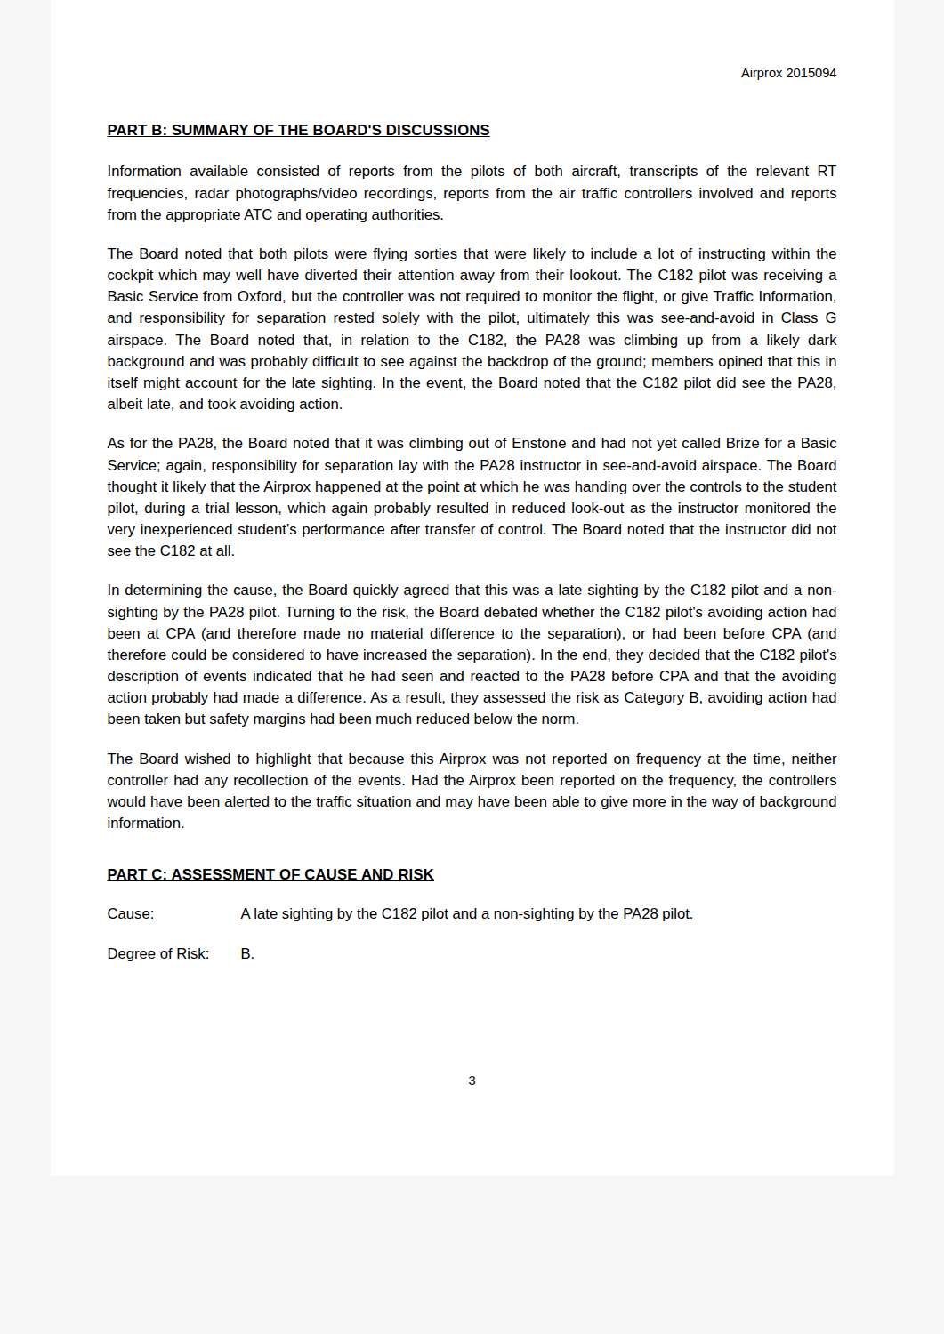Airprox 2015094
PART B: SUMMARY OF THE BOARD'S DISCUSSIONS
Information available consisted of reports from the pilots of both aircraft, transcripts of the relevant RT frequencies, radar photographs/video recordings, reports from the air traffic controllers involved and reports from the appropriate ATC and operating authorities.
The Board noted that both pilots were flying sorties that were likely to include a lot of instructing within the cockpit which may well have diverted their attention away from their lookout. The C182 pilot was receiving a Basic Service from Oxford, but the controller was not required to monitor the flight, or give Traffic Information, and responsibility for separation rested solely with the pilot, ultimately this was see-and-avoid in Class G airspace. The Board noted that, in relation to the C182, the PA28 was climbing up from a likely dark background and was probably difficult to see against the backdrop of the ground; members opined that this in itself might account for the late sighting. In the event, the Board noted that the C182 pilot did see the PA28, albeit late, and took avoiding action.
As for the PA28, the Board noted that it was climbing out of Enstone and had not yet called Brize for a Basic Service; again, responsibility for separation lay with the PA28 instructor in see-and-avoid airspace. The Board thought it likely that the Airprox happened at the point at which he was handing over the controls to the student pilot, during a trial lesson, which again probably resulted in reduced look-out as the instructor monitored the very inexperienced student's performance after transfer of control. The Board noted that the instructor did not see the C182 at all.
In determining the cause, the Board quickly agreed that this was a late sighting by the C182 pilot and a non-sighting by the PA28 pilot. Turning to the risk, the Board debated whether the C182 pilot's avoiding action had been at CPA (and therefore made no material difference to the separation), or had been before CPA (and therefore could be considered to have increased the separation). In the end, they decided that the C182 pilot's description of events indicated that he had seen and reacted to the PA28 before CPA and that the avoiding action probably had made a difference. As a result, they assessed the risk as Category B, avoiding action had been taken but safety margins had been much reduced below the norm.
The Board wished to highlight that because this Airprox was not reported on frequency at the time, neither controller had any recollection of the events. Had the Airprox been reported on the frequency, the controllers would have been alerted to the traffic situation and may have been able to give more in the way of background information.
PART C: ASSESSMENT OF CAUSE AND RISK
Cause:
A late sighting by the C182 pilot and a non-sighting by the PA28 pilot.
Degree of Risk:
B.
3